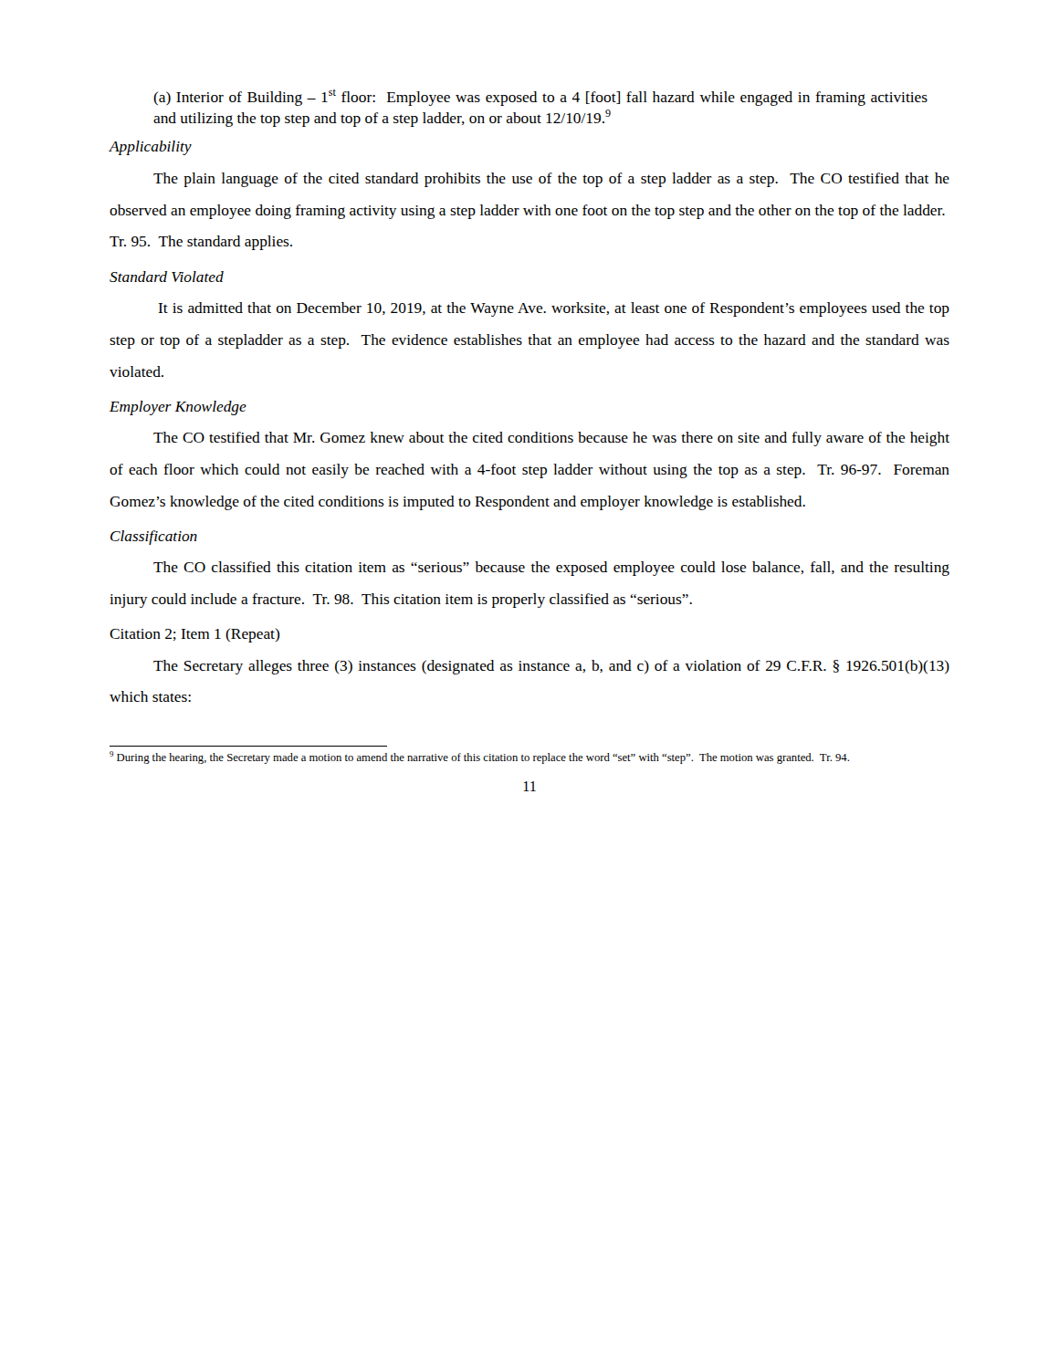(a) Interior of Building – 1st floor: Employee was exposed to a 4 [foot] fall hazard while engaged in framing activities and utilizing the top step and top of a step ladder, on or about 12/10/19.9
Applicability
The plain language of the cited standard prohibits the use of the top of a step ladder as a step. The CO testified that he observed an employee doing framing activity using a step ladder with one foot on the top step and the other on the top of the ladder. Tr. 95. The standard applies.
Standard Violated
It is admitted that on December 10, 2019, at the Wayne Ave. worksite, at least one of Respondent’s employees used the top step or top of a stepladder as a step. The evidence establishes that an employee had access to the hazard and the standard was violated.
Employer Knowledge
The CO testified that Mr. Gomez knew about the cited conditions because he was there on site and fully aware of the height of each floor which could not easily be reached with a 4-foot step ladder without using the top as a step. Tr. 96-97. Foreman Gomez’s knowledge of the cited conditions is imputed to Respondent and employer knowledge is established.
Classification
The CO classified this citation item as “serious” because the exposed employee could lose balance, fall, and the resulting injury could include a fracture. Tr. 98. This citation item is properly classified as “serious”.
Citation 2; Item 1 (Repeat)
The Secretary alleges three (3) instances (designated as instance a, b, and c) of a violation of 29 C.F.R. § 1926.501(b)(13) which states:
9 During the hearing, the Secretary made a motion to amend the narrative of this citation to replace the word “set” with “step”. The motion was granted. Tr. 94.
11